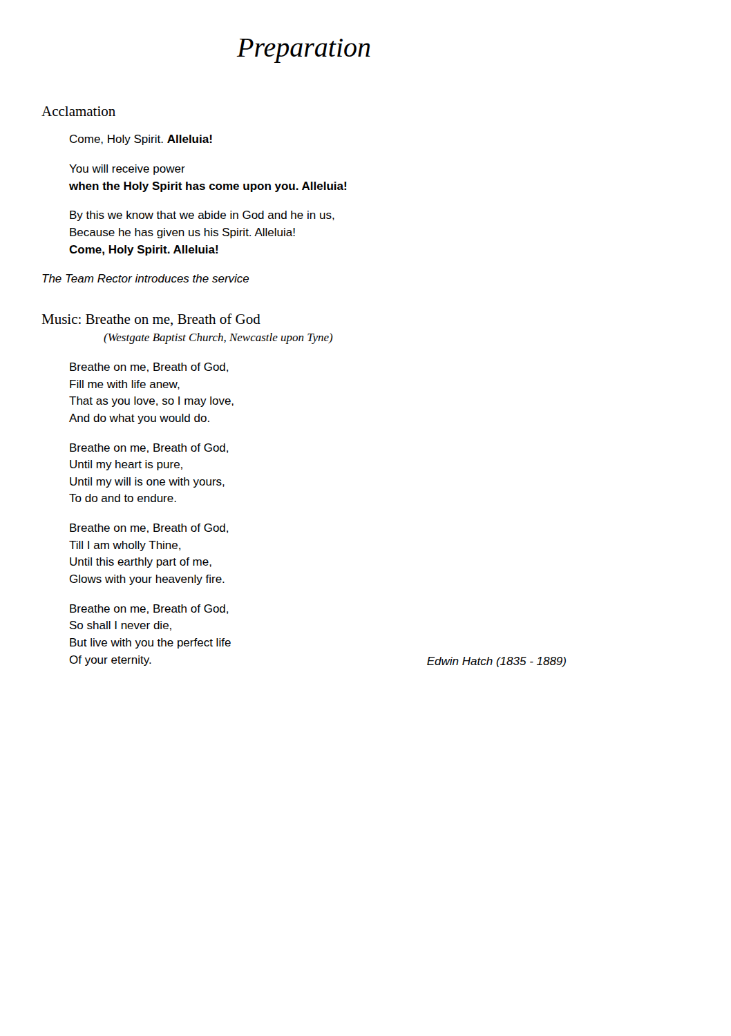Preparation
Acclamation
Come, Holy Spirit. Alleluia!
You will receive power
when the Holy Spirit has come upon you. Alleluia!
By this we know that we abide in God and he in us,
Because he has given us his Spirit. Alleluia!
Come, Holy Spirit. Alleluia!
The Team Rector introduces the service
Music: Breathe on me, Breath of God
(Westgate Baptist Church, Newcastle upon Tyne)
Breathe on me, Breath of God,
Fill me with life anew,
That as you love, so I may love,
And do what you would do.
Breathe on me, Breath of God,
Until my heart is pure,
Until my will is one with yours,
To do and to endure.
Breathe on me, Breath of God,
Till I am wholly Thine,
Until this earthly part of me,
Glows with your heavenly fire.
Breathe on me, Breath of God,
So shall I never die,
But live with you the perfect life
Of your eternity.
Edwin Hatch (1835 - 1889)